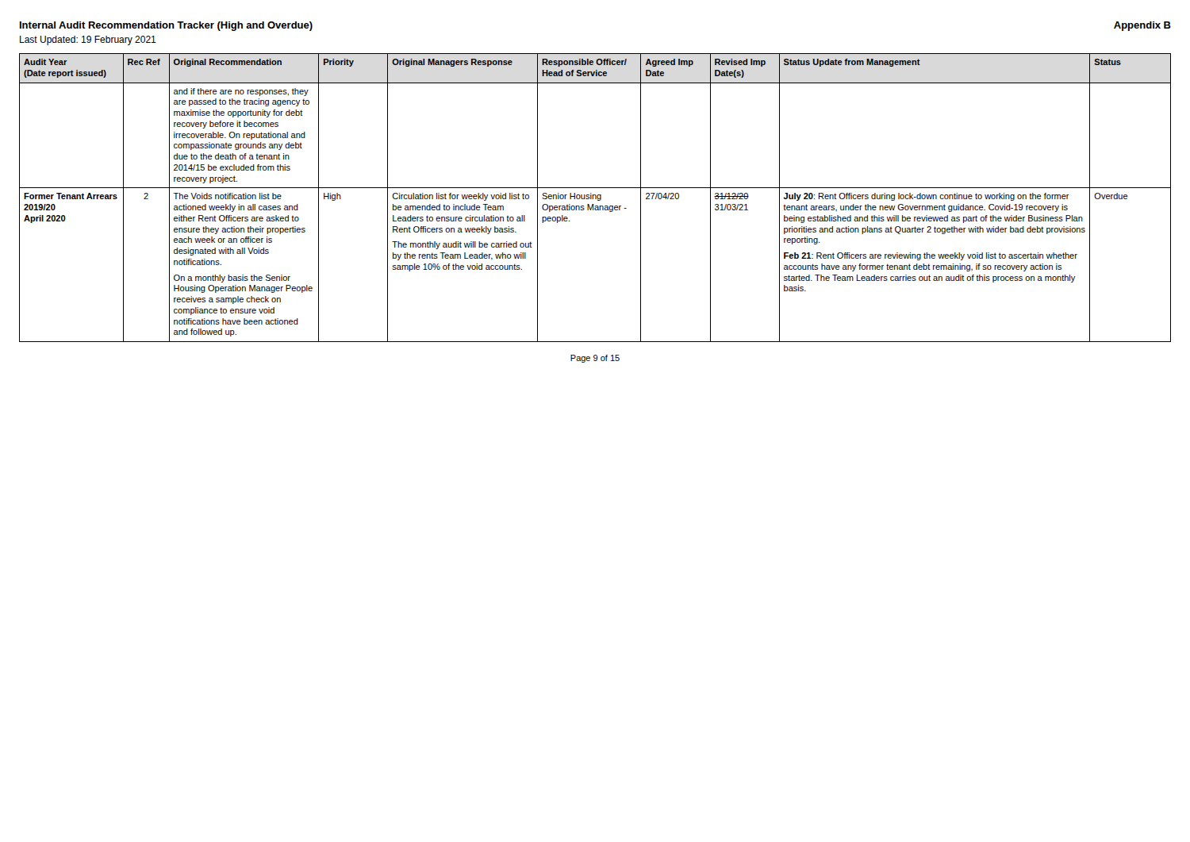Internal Audit Recommendation Tracker (High and Overdue)
Appendix B
Last Updated: 19 February 2021
| Audit Year (Date report issued) | Rec Ref | Original Recommendation | Priority | Original Managers Response | Responsible Officer/ Head of Service | Agreed Imp Date | Revised Imp Date(s) | Status Update from Management | Status |
| --- | --- | --- | --- | --- | --- | --- | --- | --- | --- |
| | | and if there are no responses, they are passed to the tracing agency to maximise the opportunity for debt recovery before it becomes irrecoverable. On reputational and compassionate grounds any debt due to the death of a tenant in 2014/15 be excluded from this recovery project. | | | | | | | |
| Former Tenant Arrears 2019/20 April 2020 | 2 | The Voids notification list be actioned weekly in all cases and either Rent Officers are asked to ensure they action their properties each week or an officer is designated with all Voids notifications. On a monthly basis the Senior Housing Operation Manager People receives a sample check on compliance to ensure void notifications have been actioned and followed up. | High | Circulation list for weekly void list to be amended to include Team Leaders to ensure circulation to all Rent Officers on a weekly basis. The monthly audit will be carried out by the rents Team Leader, who will sample 10% of the void accounts. | Senior Housing Operations Manager - people. | 27/04/20 | 31/12/20 31/03/21 | July 20 : Rent Officers during lock-down continue to working on the former tenant arears, under the new Government guidance. Covid-19 recovery is being established and this will be reviewed as part of the wider Business Plan priorities and action plans at Quarter 2 together with wider bad debt provisions reporting. Feb 21 : Rent Officers are reviewing the weekly void list to ascertain whether accounts have any former tenant debt remaining, if so recovery action is started. The Team Leaders carries out an audit of this process on a monthly basis. | Overdue |
Page 9 of 15